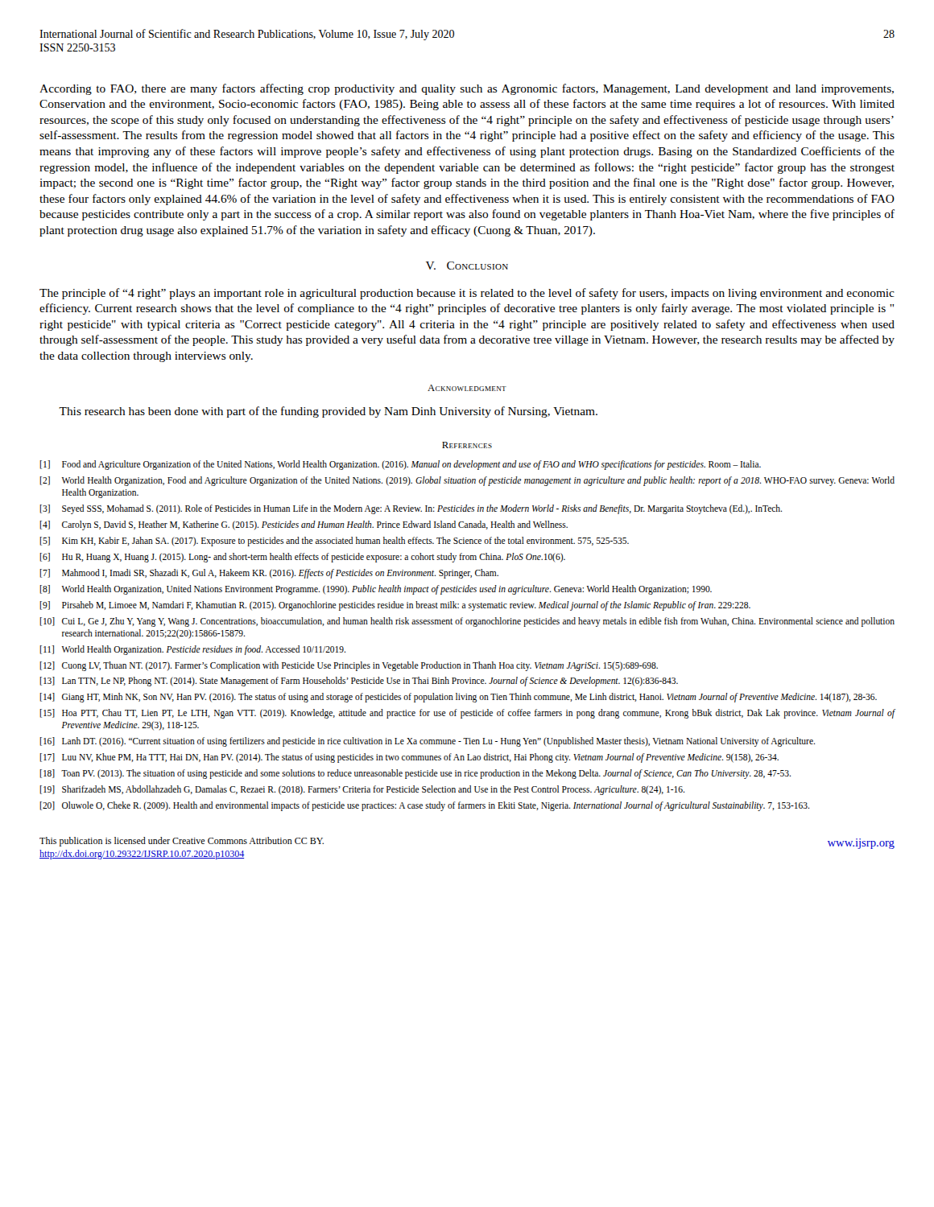International Journal of Scientific and Research Publications, Volume 10, Issue 7, July 2020
ISSN 2250-3153
28
According to FAO, there are many factors affecting crop productivity and quality such as Agronomic factors, Management, Land development and land improvements, Conservation and the environment, Socio-economic factors (FAO, 1985). Being able to assess all of these factors at the same time requires a lot of resources. With limited resources, the scope of this study only focused on understanding the effectiveness of the “4 right” principle on the safety and effectiveness of pesticide usage through users’ self-assessment. The results from the regression model showed that all factors in the “4 right” principle had a positive effect on the safety and efficiency of the usage. This means that improving any of these factors will improve people’s safety and effectiveness of using plant protection drugs. Basing on the Standardized Coefficients of the regression model, the influence of the independent variables on the dependent variable can be determined as follows: the “right pesticide” factor group has the strongest impact; the second one is “Right time” factor group, the “Right way” factor group stands in the third position and the final one is the "Right dose" factor group. However, these four factors only explained 44.6% of the variation in the level of safety and effectiveness when it is used. This is entirely consistent with the recommendations of FAO because pesticides contribute only a part in the success of a crop. A similar report was also found on vegetable planters in Thanh Hoa-Viet Nam, where the five principles of plant protection drug usage also explained 51.7% of the variation in safety and efficacy (Cuong & Thuan, 2017).
V. Conclusion
The principle of “4 right” plays an important role in agricultural production because it is related to the level of safety for users, impacts on living environment and economic efficiency. Current research shows that the level of compliance to the “4 right” principles of decorative tree planters is only fairly average. The most violated principle is " right pesticide" with typical criteria as "Correct pesticide category". All 4 criteria in the “4 right” principle are positively related to safety and effectiveness when used through self-assessment of the people. This study has provided a very useful data from a decorative tree village in Vietnam. However, the research results may be affected by the data collection through interviews only.
Acknowledgment
This research has been done with part of the funding provided by Nam Dinh University of Nursing, Vietnam.
References
Food and Agriculture Organization of the United Nations, World Health Organization. (2016). Manual on development and use of FAO and WHO specifications for pesticides. Room – Italia.
World Health Organization, Food and Agriculture Organization of the United Nations. (2019). Global situation of pesticide management in agriculture and public health: report of a 2018. WHO-FAO survey. Geneva: World Health Organization.
Seyed SSS, Mohamad S. (2011). Role of Pesticides in Human Life in the Modern Age: A Review. In: Pesticides in the Modern World - Risks and Benefits, Dr. Margarita Stoytcheva (Ed.),. InTech.
Carolyn S, David S, Heather M, Katherine G. (2015). Pesticides and Human Health. Prince Edward Island Canada, Health and Wellness.
Kim KH, Kabir E, Jahan SA. (2017). Exposure to pesticides and the associated human health effects. The Science of the total environment. 575, 525-535.
Hu R, Huang X, Huang J. (2015). Long- and short-term health effects of pesticide exposure: a cohort study from China. PloS One.10(6).
Mahmood I, Imadi SR, Shazadi K, Gul A, Hakeem KR. (2016). Effects of Pesticides on Environment. Springer, Cham.
World Health Organization, United Nations Environment Programme. (1990). Public health impact of pesticides used in agriculture. Geneva: World Health Organization; 1990.
Pirsaheb M, Limoee M, Namdari F, Khamutian R. (2015). Organochlorine pesticides residue in breast milk: a systematic review. Medical journal of the Islamic Republic of Iran. 229:228.
Cui L, Ge J, Zhu Y, Yang Y, Wang J. Concentrations, bioaccumulation, and human health risk assessment of organochlorine pesticides and heavy metals in edible fish from Wuhan, China. Environmental science and pollution research international. 2015;22(20):15866-15879.
World Health Organization. Pesticide residues in food. Accessed 10/11/2019.
Cuong LV, Thuan NT. (2017). Farmer’s Complication with Pesticide Use Principles in Vegetable Production in Thanh Hoa city. Vietnam JAgriSci. 15(5):689-698.
Lan TTN, Le NP, Phong NT. (2014). State Management of Farm Households’ Pesticide Use in Thai Binh Province. Journal of Science & Development. 12(6):836-843.
Giang HT, Minh NK, Son NV, Han PV. (2016). The status of using and storage of pesticides of population living on Tien Thinh commune, Me Linh district, Hanoi. Vietnam Journal of Preventive Medicine. 14(187), 28-36.
Hoa PTT, Chau TT, Lien PT, Le LTH, Ngan VTT. (2019). Knowledge, attitude and practice for use of pesticide of coffee farmers in pong drang commune, Krong bBuk district, Dak Lak province. Vietnam Journal of Preventive Medicine. 29(3), 118-125.
Lanh DT. (2016). “Current situation of using fertilizers and pesticide in rice cultivation in Le Xa commune - Tien Lu - Hung Yen” (Unpublished Master thesis), Vietnam National University of Agriculture.
Luu NV, Khue PM, Ha TTT, Hai DN, Han PV. (2014). The status of using pesticides in two communes of An Lao district, Hai Phong city. Vietnam Journal of Preventive Medicine. 9(158), 26-34.
Toan PV. (2013). The situation of using pesticide and some solutions to reduce unreasonable pesticide use in rice production in the Mekong Delta. Journal of Science, Can Tho University. 28, 47-53.
Sharifzadeh MS, Abdollahzadeh G, Damalas C, Rezaei R. (2018). Farmers’ Criteria for Pesticide Selection and Use in the Pest Control Process. Agriculture. 8(24), 1-16.
Oluwole O, Cheke R. (2009). Health and environmental impacts of pesticide use practices: A case study of farmers in Ekiti State, Nigeria. International Journal of Agricultural Sustainability. 7, 153-163.
This publication is licensed under Creative Commons Attribution CC BY.
http://dx.doi.org/10.29322/IJSRP.10.07.2020.p10304
www.ijsrp.org